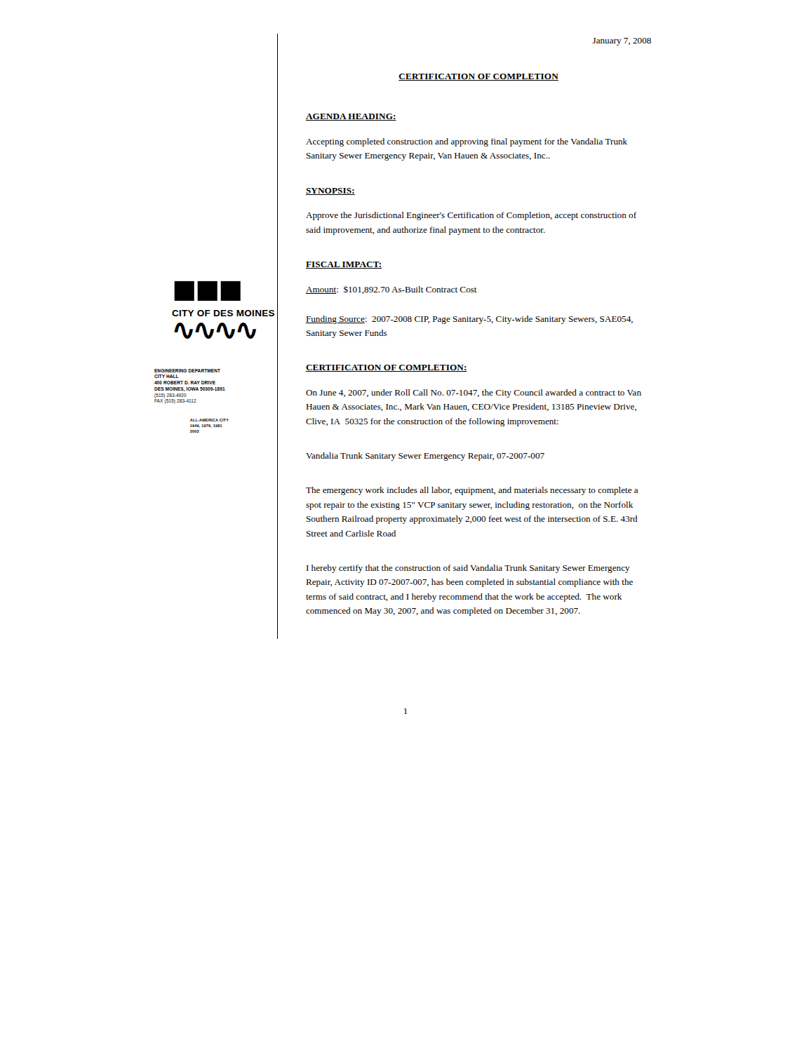■■■
CITY OF DES MOINES
∿∿∿∿
ENGINEERING DEPARTMENT
CITY HALL
400 ROBERT D. RAY DRIVE
DES MOINES, IOWA 50309-1891
(515) 283-4920
FAX (515) 283-4112
ALL-AMERICA CITY
1949, 1976, 1981
2003
January 7, 2008
CERTIFICATION OF COMPLETION
AGENDA HEADING:
Accepting completed construction and approving final payment for the Vandalia Trunk Sanitary Sewer Emergency Repair, Van Hauen & Associates, Inc..
SYNOPSIS:
Approve the Jurisdictional Engineer's Certification of Completion, accept construction of said improvement, and authorize final payment to the contractor.
FISCAL IMPACT:
Amount: $101,892.70 As-Built Contract Cost
Funding Source: 2007-2008 CIP, Page Sanitary-5, City-wide Sanitary Sewers, SAE054, Sanitary Sewer Funds
CERTIFICATION OF COMPLETION:
On June 4, 2007, under Roll Call No. 07-1047, the City Council awarded a contract to Van Hauen & Associates, Inc., Mark Van Hauen, CEO/Vice President, 13185 Pineview Drive, Clive, IA 50325 for the construction of the following improvement:
Vandalia Trunk Sanitary Sewer Emergency Repair, 07-2007-007
The emergency work includes all labor, equipment, and materials necessary to complete a spot repair to the existing 15" VCP sanitary sewer, including restoration, on the Norfolk Southern Railroad property approximately 2,000 feet west of the intersection of S.E. 43rd Street and Carlisle Road
I hereby certify that the construction of said Vandalia Trunk Sanitary Sewer Emergency Repair, Activity ID 07-2007-007, has been completed in substantial compliance with the terms of said contract, and I hereby recommend that the work be accepted. The work commenced on May 30, 2007, and was completed on December 31, 2007.
1